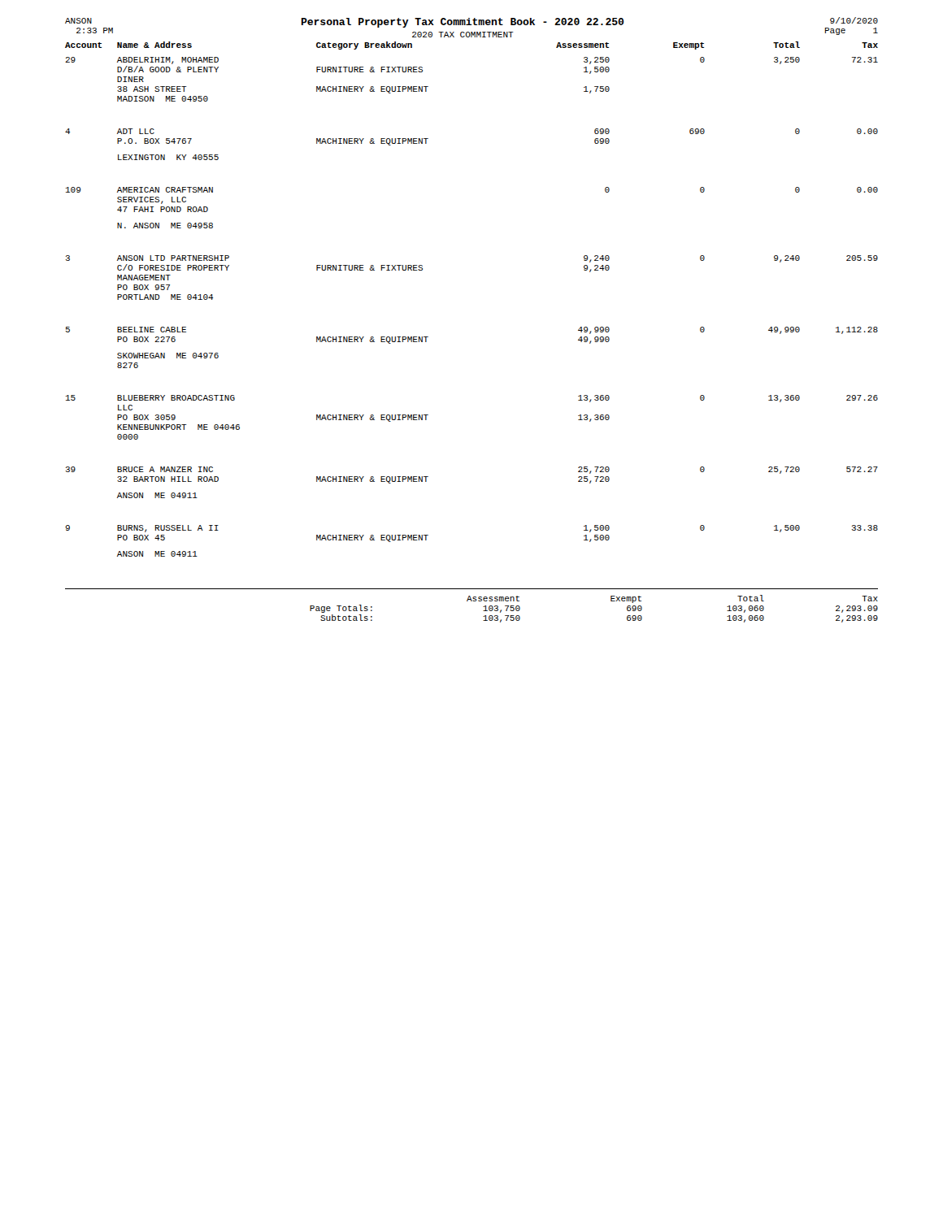| ANSON 2:33 PM | Personal Property Tax Commitment Book - 2020 22.250 2020 TAX COMMITMENT | 9/10/2020 Page 1 |
| Account | Name & Address | Category Breakdown | Assessment | Exempt | Total | Tax |
| 29 | ABDELRIHIM, MOHAMED | | 3,250 | 0 | 3,250 | 72.31 |
| | D/B/A GOOD & PLENTY DINER | FURNITURE & FIXTURES | 1,500 | | | |
| | 38 ASH STREET | MACHINERY & EQUIPMENT | 1,750 | | | |
| | MADISON ME 04950 | | | | | |
| 4 | ADT LLC | | 690 | 690 | 0 | 0.00 |
| | P.O. BOX 54767 | MACHINERY & EQUIPMENT | 690 | | | |
| | LEXINGTON KY 40555 | | | | | |
| 109 | AMERICAN CRAFTSMAN SERVICES, LLC | | 0 | 0 | 0 | 0.00 |
| | 47 FAHI POND ROAD | | | | | |
| | N. ANSON ME 04958 | | | | | |
| 3 | ANSON LTD PARTNERSHIP | | 9,240 | 0 | 9,240 | 205.59 |
| | C/O FORESIDE PROPERTY MANAGEMENT | FURNITURE & FIXTURES | 9,240 | | | |
| | PO BOX 957 | | | | | |
| | PORTLAND ME 04104 | | | | | |
| 5 | BEELINE CABLE | | 49,990 | 0 | 49,990 | 1,112.28 |
| | PO BOX 2276 | MACHINERY & EQUIPMENT | 49,990 | | | |
| | SKOWHEGAN ME 04976 8276 | | | | | |
| 15 | BLUEBERRY BROADCASTING LLC | | 13,360 | 0 | 13,360 | 297.26 |
| | PO BOX 3059 | MACHINERY & EQUIPMENT | 13,360 | | | |
| | KENNEBUNKPORT ME 04046 0000 | | | | | |
| 39 | BRUCE A MANZER INC | | 25,720 | 0 | 25,720 | 572.27 |
| | 32 BARTON HILL ROAD | MACHINERY & EQUIPMENT | 25,720 | | | |
| | ANSON ME 04911 | | | | | |
| 9 | BURNS, RUSSELL A II | | 1,500 | 0 | 1,500 | 33.38 |
| | PO BOX 45 | MACHINERY & EQUIPMENT | 1,500 | | | |
| | ANSON ME 04911 | | | | | |
| | Assessment | Exempt | Total | Tax |
| Page Totals: | 103,750 | 690 | 103,060 | 2,293.09 |
| Subtotals: | 103,750 | 690 | 103,060 | 2,293.09 |